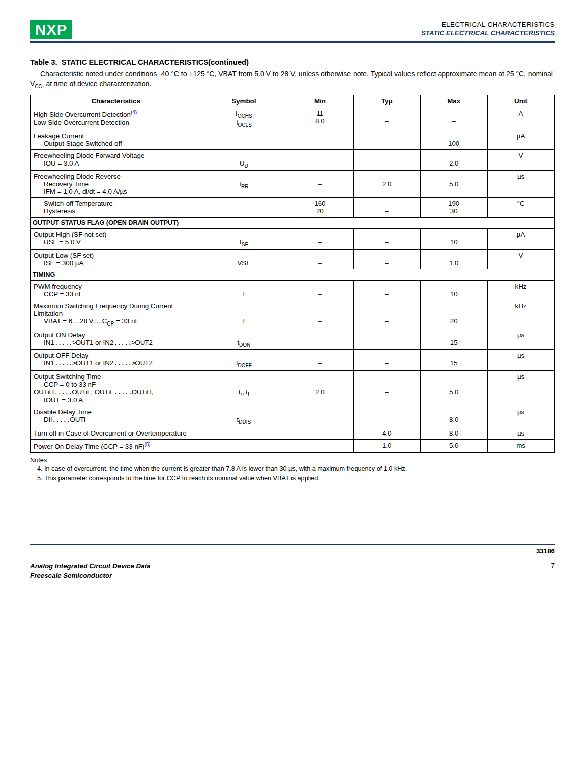NXP
ELECTRICAL CHARACTERISTICS
STATIC ELECTRICAL CHARACTERISTICS
Table 3. STATIC ELECTRICAL CHARACTERISTICS(continued)
Characteristic noted under conditions -40 °C to +125 °C, VBAT from 5.0 V to 28 V, unless otherwise note. Typical values reflect approximate mean at 25 °C, nominal VCC, at time of device characterization.
| Characteristics | Symbol | Min | Typ | Max | Unit |
| --- | --- | --- | --- | --- | --- |
| High Side Overcurrent Detection (4) Low Side Overcurrent Detection | I OCHS I OCLS | 11 8.0 | – – | – – | A |
| Leakage Current Output Stage Switched off | | – | – | 100 | µA |
| Freewheeling Diode Forward Voltage IOU = 3.0 A | U D | – | – | 2.0 | V |
| Freewheeling Diode Reverse Recovery Time IFM = 1.0 A, di/dt = 4.0 A/µs | t RR | – | 2.0 | 5.0 | µs |
| Switch-off Temperature Hysteresis | | 160 20 | – – | 190 30 | °C |
OUTPUT STATUS FLAG (OPEN DRAIN OUTPUT)
| Output High (SF not set) USF = 5.0 V | I SF | – | – | 10 | µA |
| Output Low (SF set) ISF = 300 µA | VSF | – | – | 1.0 | V |
TIMING
| PWM frequency CCP = 33 nF | f | – | – | 10 | kHz |
| Maximum Switching Frequency During Current Limitation VBAT = 6....28 V.....C CP = 33 nF | f | – | – | 20 | kHz |
| Output ON Delay IN1 .....> OUT1 or IN2 .....> OUT2 | t DON | – | – | 15 | µs |
| Output OFF Delay IN1 .....> OUT1 or IN2 .....> OUT2 | t DOFF | – | – | 15 | µs |
| Output Switching Time CCP = 0 to 33 nF OUTiH ..... OUTiL, OUTiL ..... OUTiH, IOUT = 3.0 A | t r , t f | 2.0 | – | 5.0 | µs |
| Disable Delay Time DIi ..... OUTi | t DDIS | – | – | 8.0 | µs |
| Turn off in Case of Overcurrent or Overtemperature | | – | 4.0 | 8.0 | µs |
| Power On Delay Time (CCP = 33 nF) (5) | | – | 1.0 | 5.0 | ms |
Notes
In case of overcurrent, the time when the current is greater than 7.8 A is lower than 30 µs, with a maximum frequency of 1.0 kHz.
This parameter corresponds to the time for CCP to reach its nominal value when VBAT is applied.
33186
Analog Integrated Circuit Device Data
Freescale Semiconductor
7